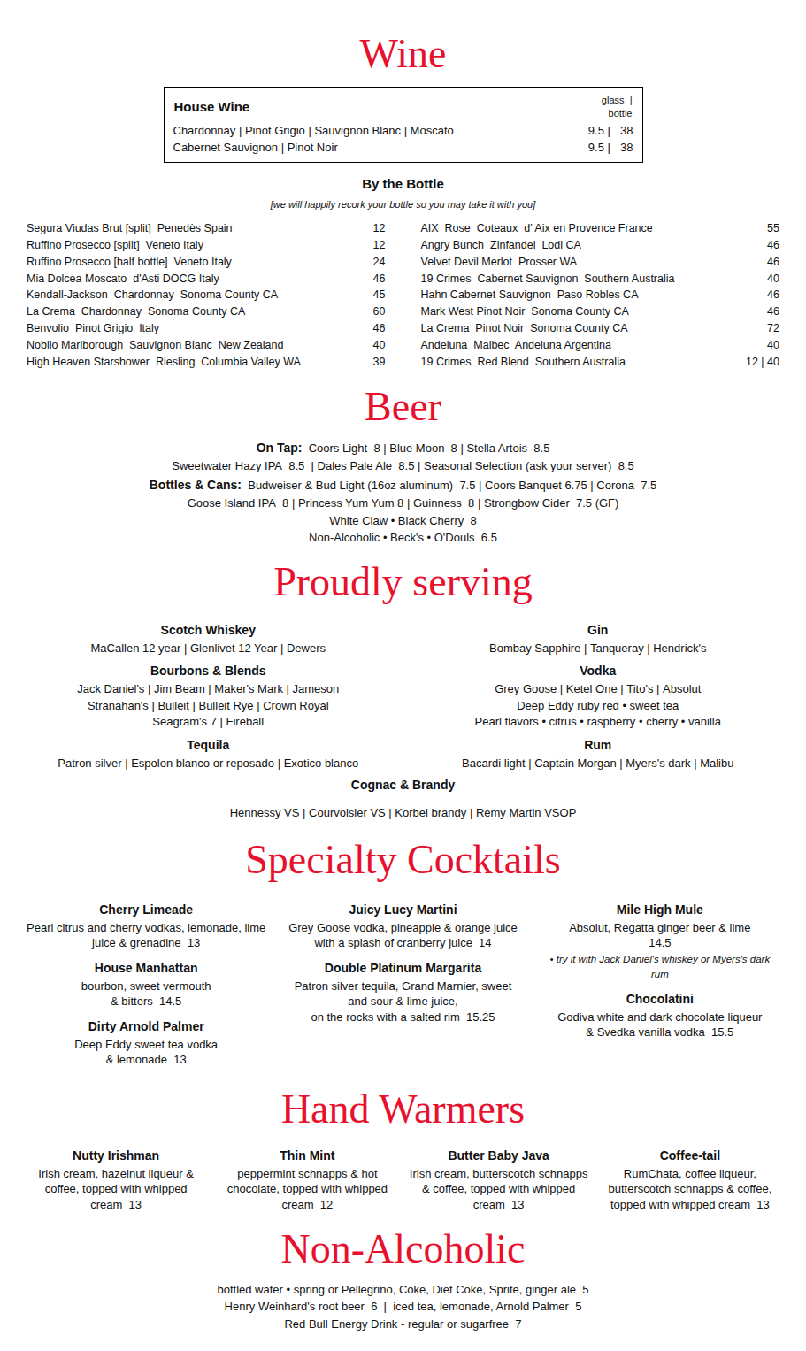Wine
| House Wine | glass / bottle |
| --- | --- |
| Chardonnay / Pinot Grigio / Sauvignon Blanc / Moscato | 9.5 / 38 |
| Cabernet Sauvignon / Pinot Noir | 9.5 / 38 |
By the Bottle
[we will happily recork your bottle so you may take it with you]
| Segura Viudas Brut [split] Penedès Spain | 12 |
| Ruffino Prosecco [split] Veneto Italy | 12 |
| Ruffino Prosecco [half bottle] Veneto Italy | 24 |
| Mia Dolcea Moscato d'Asti DOCG Italy | 46 |
| Kendall-Jackson Chardonnay Sonoma County CA | 45 |
| La Crema Chardonnay Sonoma County CA | 60 |
| Benvolio Pinot Grigio Italy | 46 |
| Nobilo Marlborough Sauvignon Blanc New Zealand | 40 |
| High Heaven Starshower Riesling Columbia Valley WA | 39 |
| AIX Rose Coteaux d' Aix en Provence France | 55 |
| Angry Bunch Zinfandel Lodi CA | 46 |
| Velvet Devil Merlot Prosser WA | 46 |
| 19 Crimes Cabernet Sauvignon Southern Australia | 40 |
| Hahn Cabernet Sauvignon Paso Robles CA | 46 |
| Mark West Pinot Noir Sonoma County CA | 46 |
| La Crema Pinot Noir Sonoma County CA | 72 |
| Andeluna Malbec Andeluna Argentina | 40 |
| 19 Crimes Red Blend Southern Australia | 12 / 40 |
Beer
On Tap: Coors Light 8 | Blue Moon 8 | Stella Artois 8.5
Sweetwater Hazy IPA 8.5 | Dales Pale Ale 8.5 | Seasonal Selection (ask your server) 8.5
Bottles & Cans: Budweiser & Bud Light (16oz aluminum) 7.5 | Coors Banquet 6.75 | Corona 7.5
Goose Island IPA 8 | Princess Yum Yum 8 | Guinness 8 | Strongbow Cider 7.5 (GF)
White Claw • Black Cherry 8
Non-Alcoholic • Beck's • O'Douls 6.5
Proudly serving
Scotch Whiskey
MaCallen 12 year | Glenlivet 12 Year | Dewers
Bourbons & Blends
Jack Daniel's | Jim Beam | Maker's Mark | Jameson
Stranahan's | Bulleit | Bulleit Rye | Crown Royal
Seagram's 7 | Fireball
Tequila
Patron silver | Espolon blanco or reposado | Exotico blanco
Gin
Bombay Sapphire | Tanqueray | Hendrick's
Vodka
Grey Goose | Ketel One | Tito's | Absolut
Deep Eddy ruby red • sweet tea
Pearl flavors • citrus • raspberry • cherry • vanilla
Rum
Bacardi light | Captain Morgan | Myers's dark | Malibu
Cognac & Brandy
Hennessy VS | Courvoisier VS | Korbel brandy | Remy Martin VSOP
Specialty Cocktails
Cherry Limeade
Pearl citrus and cherry vodkas, lemonade, lime juice & grenadine 13
House Manhattan
bourbon, sweet vermouth
& bitters 14.5
Dirty Arnold Palmer
Deep Eddy sweet tea vodka
& lemonade 13
Juicy Lucy Martini
Grey Goose vodka, pineapple & orange juice with a splash of cranberry juice 14
Double Platinum Margarita
Patron silver tequila, Grand Marnier, sweet and sour & lime juice,
on the rocks with a salted rim 15.25
Mile High Mule
Absolut, Regatta ginger beer & lime
14.5
• try it with Jack Daniel's whiskey or Myers's dark rum
Chocolatini
Godiva white and dark chocolate liqueur
& Svedka vanilla vodka 15.5
Hand Warmers
Nutty Irishman
Irish cream, hazelnut liqueur & coffee, topped with whipped cream 13
Thin Mint
peppermint schnapps & hot chocolate, topped with whipped cream 12
Butter Baby Java
Irish cream, butterscotch schnapps & coffee, topped with whipped cream 13
Coffee-tail
RumChata, coffee liqueur, butterscotch schnapps & coffee, topped with whipped cream 13
Non-Alcoholic
bottled water • spring or Pellegrino, Coke, Diet Coke, Sprite, ginger ale 5
Henry Weinhard's root beer 6 | iced tea, lemonade, Arnold Palmer 5
Red Bull Energy Drink - regular or sugarfree 7